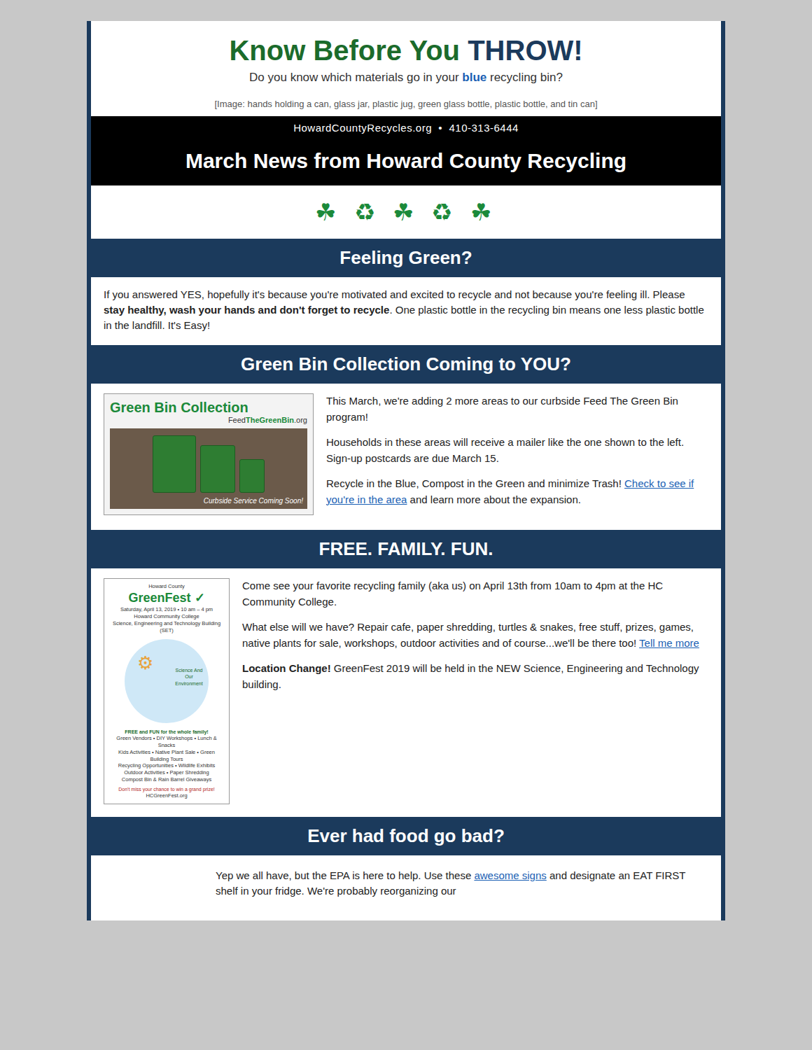Know Before You THROW!
Do you know which materials go in your blue recycling bin?
[Image: hands holding a can, glass jar, plastic jug, green glass bottle, plastic bottle, and tin can]
HowardCountyRecycles.org • 410-313-6444
March News from Howard County Recycling
☘ ♻ ☘ ♻ ☘
Feeling Green?
If you answered YES, hopefully it's because you're motivated and excited to recycle and not because you're feeling ill. Please stay healthy, wash your hands and don't forget to recycle. One plastic bottle in the recycling bin means one less plastic bottle in the landfill. It's Easy!
Green Bin Collection Coming to YOU?
Green Bin Collection
FeedTheGreenBin.org
Curbside Service Coming Soon!
This March, we're adding 2 more areas to our curbside Feed The Green Bin program!
Households in these areas will receive a mailer like the one shown to the left. Sign-up postcards are due March 15.
Recycle in the Blue, Compost in the Green and minimize Trash! Check to see if you're in the area and learn more about the expansion.
FREE. FAMILY. FUN.
Howard County
GreenFest ✓
Saturday, April 13, 2019 • 10 am – 4 pm
Howard Community College
Science, Engineering and Technology Building (SET)
⚙ Science And Our Environment
FREE and FUN for the whole family!
Green Vendors • DIY Workshops • Lunch & Snacks
Kids Activities • Native Plant Sale • Green Building Tours
Recycling Opportunities • Wildlife Exhibits
Outdoor Activities • Paper Shredding
Compost Bin & Rain Barrel Giveaways
Don't miss your chance to win a grand prize!
HCGreenFest.org
Come see your favorite recycling family (aka us) on April 13th from 10am to 4pm at the HC Community College.
What else will we have? Repair cafe, paper shredding, turtles & snakes, free stuff, prizes, games, native plants for sale, workshops, outdoor activities and of course...we'll be there too! Tell me more
Location Change! GreenFest 2019 will be held in the NEW Science, Engineering and Technology building.
Ever had food go bad?
Yep we all have, but the EPA is here to help. Use these awesome signs and designate an EAT FIRST shelf in your fridge. We're probably reorganizing our